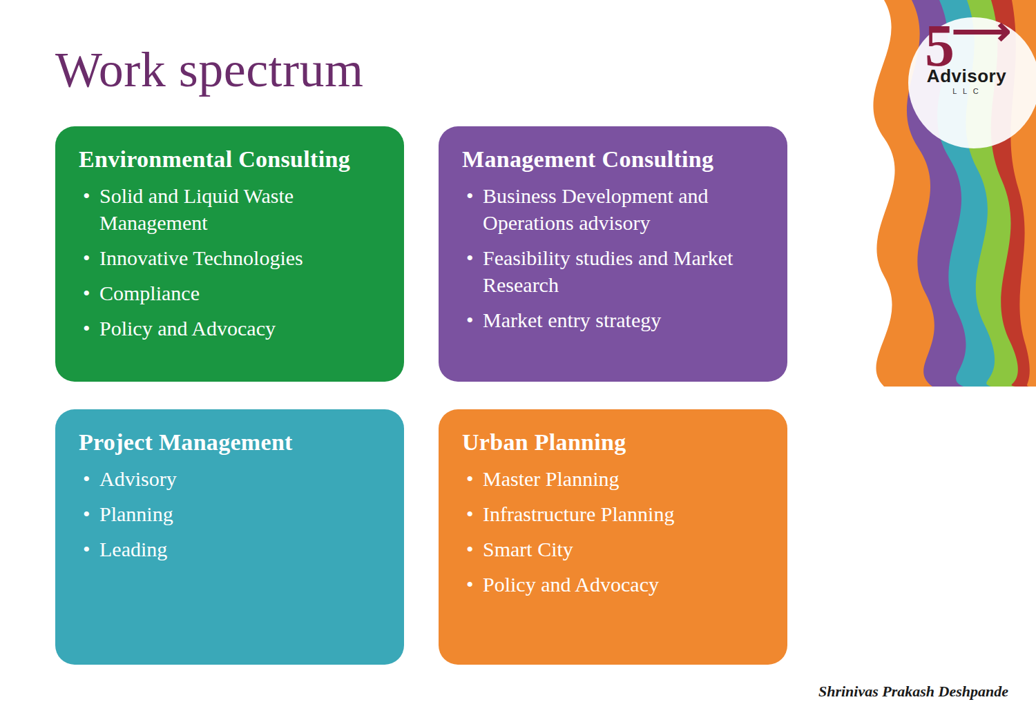5⟶
Advisory
L L C
Work spectrum
Environmental Consulting
Solid and Liquid Waste Management
Innovative Technologies
Compliance
Policy and Advocacy
Management Consulting
Business Development and Operations advisory
Feasibility studies and Market Research
Market entry strategy
Project Management
Advisory
Planning
Leading
Urban Planning
Master Planning
Infrastructure Planning
Smart City
Policy and Advocacy
Shrinivas Prakash Deshpande